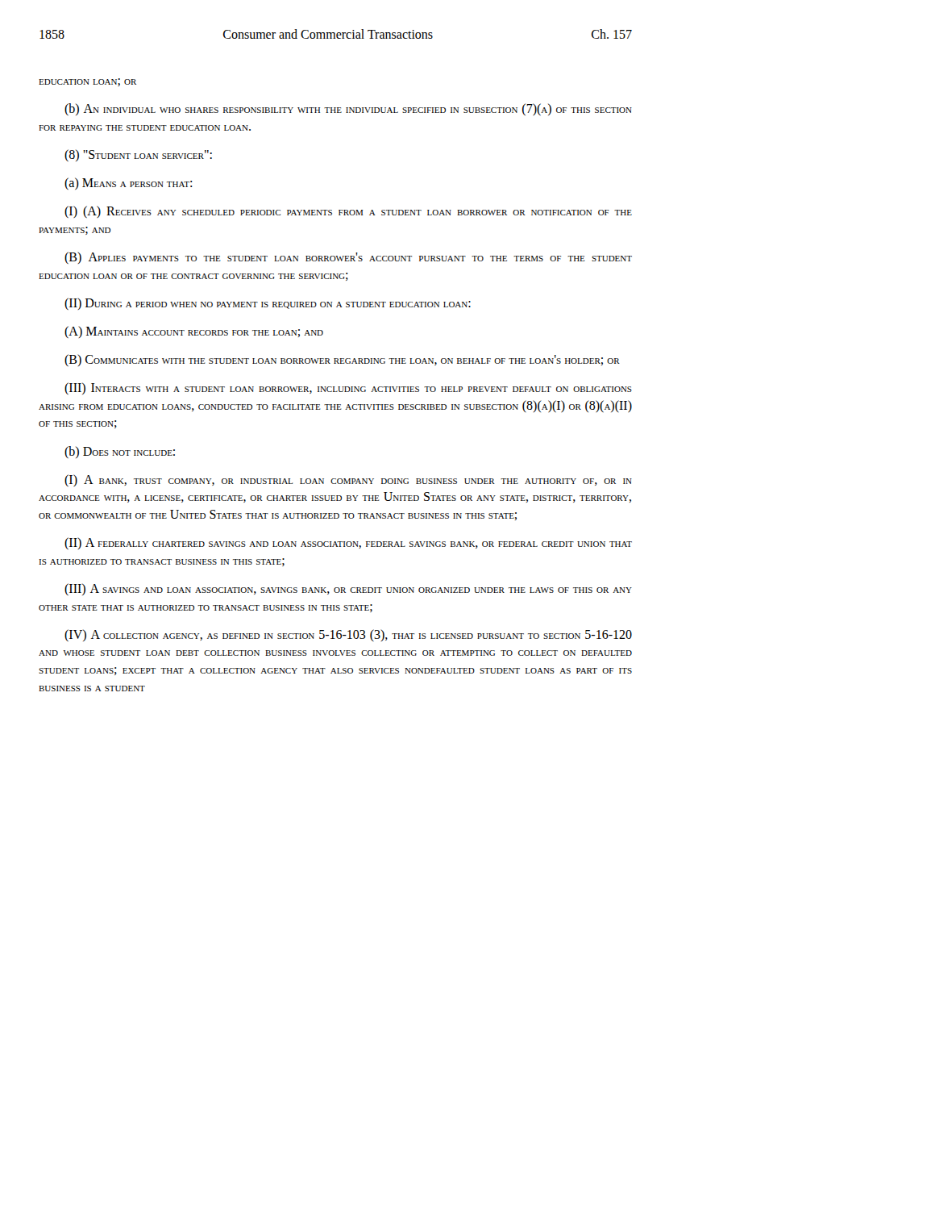1858 Consumer and Commercial Transactions Ch. 157
education loan; or
(b) An individual who shares responsibility with the individual specified in subsection (7)(a) of this section for repaying the student education loan.
(8) "Student loan servicer":
(a) Means a person that:
(I) (A) Receives any scheduled periodic payments from a student loan borrower or notification of the payments; and
(B) Applies payments to the student loan borrower's account pursuant to the terms of the student education loan or of the contract governing the servicing;
(II) During a period when no payment is required on a student education loan:
(A) Maintains account records for the loan; and
(B) Communicates with the student loan borrower regarding the loan, on behalf of the loan's holder; or
(III) Interacts with a student loan borrower, including activities to help prevent default on obligations arising from education loans, conducted to facilitate the activities described in subsection (8)(a)(I) or (8)(a)(II) of this section;
(b) Does not include:
(I) A bank, trust company, or industrial loan company doing business under the authority of, or in accordance with, a license, certificate, or charter issued by the United States or any state, district, territory, or commonwealth of the United States that is authorized to transact business in this state;
(II) A federally chartered savings and loan association, federal savings bank, or federal credit union that is authorized to transact business in this state;
(III) A savings and loan association, savings bank, or credit union organized under the laws of this or any other state that is authorized to transact business in this state;
(IV) A collection agency, as defined in section 5-16-103 (3), that is licensed pursuant to section 5-16-120 and whose student loan debt collection business involves collecting or attempting to collect on defaulted student loans; except that a collection agency that also services nondefaulted student loans as part of its business is a student